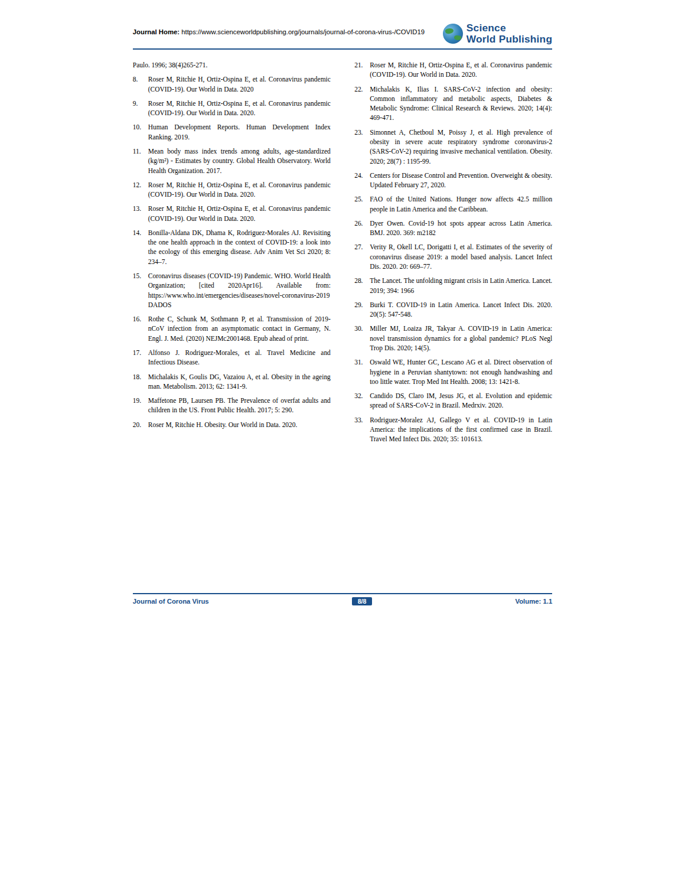Journal Home: https://www.scienceworldpublishing.org/journals/journal-of-corona-virus-/COVID19
Science
World Publishing
Paulo. 1996; 38(4)265-271.
8. Roser M, Ritchie H, Ortiz-Ospina E, et al. Coronavirus pandemic (COVID-19). Our World in Data. 2020
9. Roser M, Ritchie H, Ortiz-Ospina E, et al. Coronavirus pandemic (COVID-19). Our World in Data. 2020.
10. Human Development Reports. Human Development Index Ranking. 2019.
11. Mean body mass index trends among adults, age-standardized (kg/m²) - Estimates by country. Global Health Observatory. World Health Organization. 2017.
12. Roser M, Ritchie H, Ortiz-Ospina E, et al. Coronavirus pandemic (COVID-19). Our World in Data. 2020.
13. Roser M, Ritchie H, Ortiz-Ospina E, et al. Coronavirus pandemic (COVID-19). Our World in Data. 2020.
14. Bonilla-Aldana DK, Dhama K, Rodriguez-Morales AJ. Revisiting the one health approach in the context of COVID-19: a look into the ecology of this emerging disease. Adv Anim Vet Sci 2020; 8: 234–7.
15. Coronavirus diseases (COVID-19) Pandemic. WHO. World Health Organization; [cited 2020Apr16]. Available from: https://www.who.int/emergencies/diseases/novel-coronavirus-2019 DADOS
16. Rothe C, Schunk M, Sothmann P, et al. Transmission of 2019-nCoV infection from an asymptomatic contact in Germany, N. Engl. J. Med. (2020) NEJMc2001468. Epub ahead of print.
17. Alfonso J. Rodriguez-Morales, et al. Travel Medicine and Infectious Disease.
18. Michalakis K, Goulis DG, Vazaiou A, et al. Obesity in the ageing man. Metabolism. 2013; 62: 1341-9.
19. Maffetone PB, Laursen PB. The Prevalence of overfat adults and children in the US. Front Public Health. 2017; 5: 290.
20. Roser M, Ritchie H. Obesity. Our World in Data. 2020.
21. Roser M, Ritchie H, Ortiz-Ospina E, et al. Coronavirus pandemic (COVID-19). Our World in Data. 2020.
22. Michalakis K, Ilias I. SARS-CoV-2 infection and obesity: Common inflammatory and metabolic aspects, Diabetes & Metabolic Syndrome: Clinical Research & Reviews. 2020; 14(4): 469-471.
23. Simonnet A, Chetboul M, Poissy J, et al. High prevalence of obesity in severe acute respiratory syndrome coronavirus-2 (SARS-CoV-2) requiring invasive mechanical ventilation. Obesity. 2020; 28(7) : 1195-99.
24. Centers for Disease Control and Prevention. Overweight & obesity. Updated February 27, 2020.
25. FAO of the United Nations. Hunger now affects 42.5 million people in Latin America and the Caribbean.
26. Dyer Owen. Covid-19 hot spots appear across Latin America. BMJ. 2020. 369: m2182
27. Verity R, Okell LC, Dorigatti I, et al. Estimates of the severity of coronavirus disease 2019: a model based analysis. Lancet Infect Dis. 2020. 20: 669–77.
28. The Lancet. The unfolding migrant crisis in Latin America. Lancet. 2019; 394: 1966
29. Burki T. COVID-19 in Latin America. Lancet Infect Dis. 2020. 20(5): 547-548.
30. Miller MJ, Loaiza JR, Takyar A. COVID-19 in Latin America: novel transmission dynamics for a global pandemic? PLoS Negl Trop Dis. 2020; 14(5).
31. Oswald WE, Hunter GC, Lescano AG et al. Direct observation of hygiene in a Peruvian shantytown: not enough handwashing and too little water. Trop Med Int Health. 2008; 13: 1421-8.
32. Candido DS, Claro IM, Jesus JG, et al. Evolution and epidemic spread of SARS-CoV-2 in Brazil. Medrxiv. 2020.
33. Rodriguez-Moralez AJ, Gallego V et al. COVID-19 in Latin America: the implications of the first confirmed case in Brazil. Travel Med Infect Dis. 2020; 35: 101613.
Journal of Corona Virus
8/8
Volume: 1.1